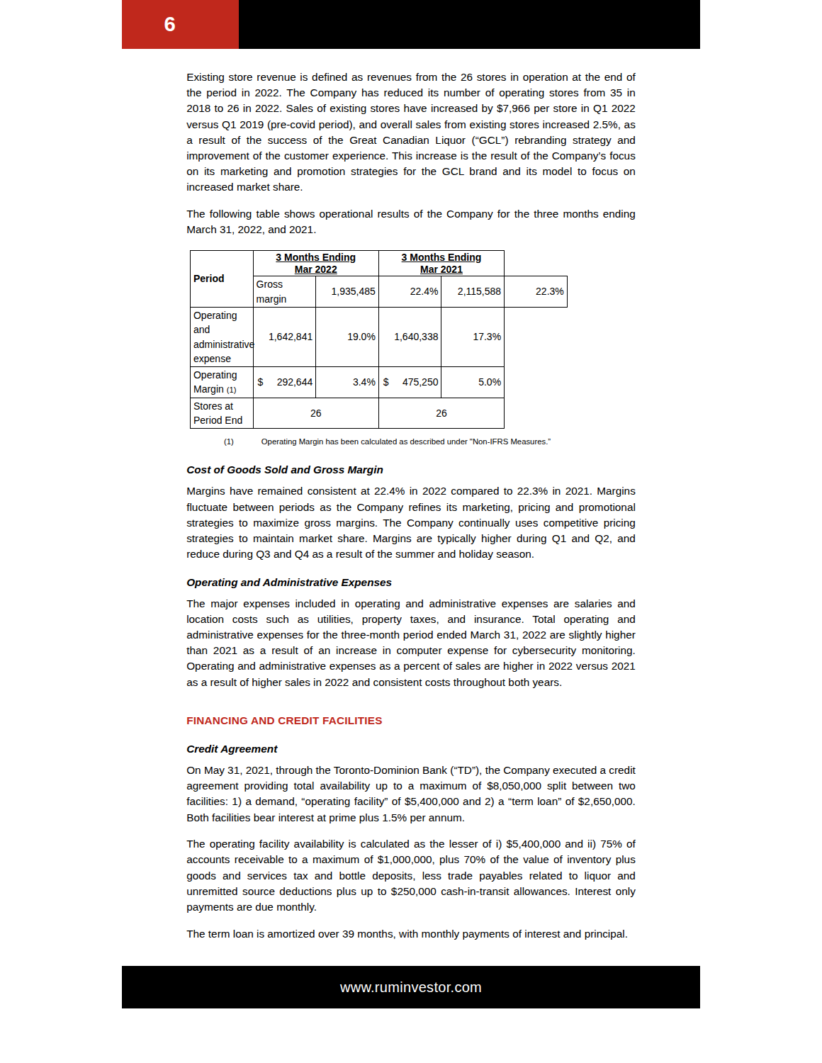6
Existing store revenue is defined as revenues from the 26 stores in operation at the end of the period in 2022. The Company has reduced its number of operating stores from 35 in 2018 to 26 in 2022. Sales of existing stores have increased by $7,966 per store in Q1 2022 versus Q1 2019 (pre-covid period), and overall sales from existing stores increased 2.5%, as a result of the success of the Great Canadian Liquor (“GCL”) rebranding strategy and improvement of the customer experience. This increase is the result of the Company’s focus on its marketing and promotion strategies for the GCL brand and its model to focus on increased market share.
The following table shows operational results of the Company for the three months ending March 31, 2022, and 2021.
| Period | 3 Months Ending Mar 2022 | 3 Months Ending Mar 2021 |
| --- | --- | --- |
| Gross margin | 1,935,485 | 22.4% | 2,115,588 | 22.3% |
| Operating and administrative expense | 1,642,841 | 19.0% | 1,640,338 | 17.3% |
| Operating Margin (1) | $ 292,644 | 3.4% | $ 475,250 | 5.0% |
| Stores at Period End | 26 | 26 |
(1) Operating Margin has been calculated as described under "Non-IFRS Measures.”
Cost of Goods Sold and Gross Margin
Margins have remained consistent at 22.4% in 2022 compared to 22.3% in 2021. Margins fluctuate between periods as the Company refines its marketing, pricing and promotional strategies to maximize gross margins. The Company continually uses competitive pricing strategies to maintain market share. Margins are typically higher during Q1 and Q2, and reduce during Q3 and Q4 as a result of the summer and holiday season.
Operating and Administrative Expenses
The major expenses included in operating and administrative expenses are salaries and location costs such as utilities, property taxes, and insurance. Total operating and administrative expenses for the three-month period ended March 31, 2022 are slightly higher than 2021 as a result of an increase in computer expense for cybersecurity monitoring. Operating and administrative expenses as a percent of sales are higher in 2022 versus 2021 as a result of higher sales in 2022 and consistent costs throughout both years.
FINANCING AND CREDIT FACILITIES
Credit Agreement
On May 31, 2021, through the Toronto-Dominion Bank (“TD”), the Company executed a credit agreement providing total availability up to a maximum of $8,050,000 split between two facilities: 1) a demand, “operating facility” of $5,400,000 and 2) a “term loan” of $2,650,000. Both facilities bear interest at prime plus 1.5% per annum.
The operating facility availability is calculated as the lesser of i) $5,400,000 and ii) 75% of accounts receivable to a maximum of $1,000,000, plus 70% of the value of inventory plus goods and services tax and bottle deposits, less trade payables related to liquor and unremitted source deductions plus up to $250,000 cash-in-transit allowances. Interest only payments are due monthly.
The term loan is amortized over 39 months, with monthly payments of interest and principal.
www.ruminvestor.com